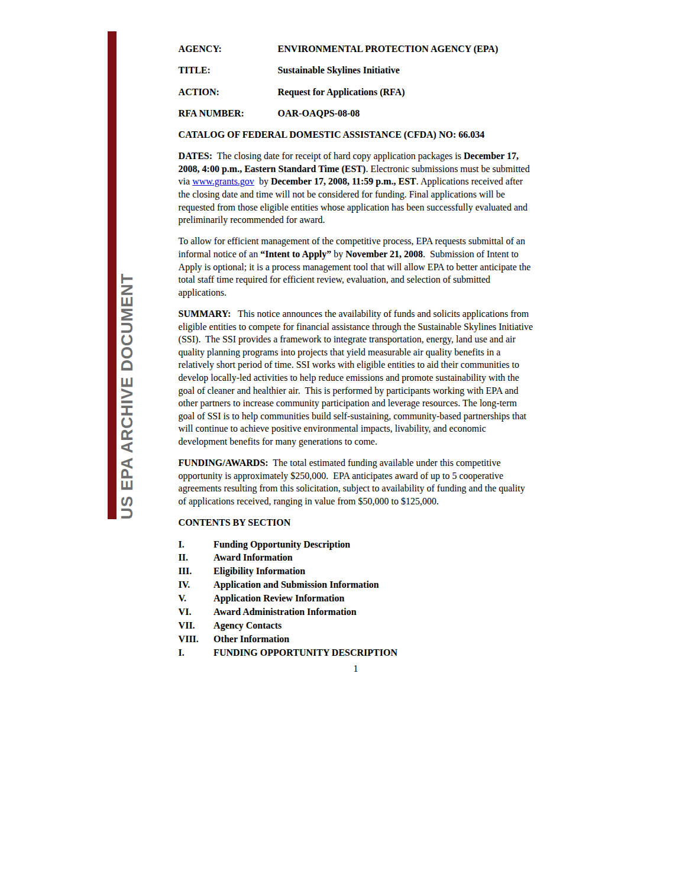US EPA ARCHIVE DOCUMENT
AGENCY: ENVIRONMENTAL PROTECTION AGENCY (EPA)
TITLE: Sustainable Skylines Initiative
ACTION: Request for Applications (RFA)
RFA NUMBER: OAR-OAQPS-08-08
CATALOG OF FEDERAL DOMESTIC ASSISTANCE (CFDA) NO: 66.034
DATES: The closing date for receipt of hard copy application packages is December 17, 2008, 4:00 p.m., Eastern Standard Time (EST). Electronic submissions must be submitted via www.grants.gov by December 17, 2008, 11:59 p.m., EST. Applications received after the closing date and time will not be considered for funding. Final applications will be requested from those eligible entities whose application has been successfully evaluated and preliminarily recommended for award.
To allow for efficient management of the competitive process, EPA requests submittal of an informal notice of an “Intent to Apply” by November 21, 2008. Submission of Intent to Apply is optional; it is a process management tool that will allow EPA to better anticipate the total staff time required for efficient review, evaluation, and selection of submitted applications.
SUMMARY: This notice announces the availability of funds and solicits applications from eligible entities to compete for financial assistance through the Sustainable Skylines Initiative (SSI). The SSI provides a framework to integrate transportation, energy, land use and air quality planning programs into projects that yield measurable air quality benefits in a relatively short period of time. SSI works with eligible entities to aid their communities to develop locally-led activities to help reduce emissions and promote sustainability with the goal of cleaner and healthier air. This is performed by participants working with EPA and other partners to increase community participation and leverage resources. The long-term goal of SSI is to help communities build self-sustaining, community-based partnerships that will continue to achieve positive environmental impacts, livability, and economic development benefits for many generations to come.
FUNDING/AWARDS: The total estimated funding available under this competitive opportunity is approximately $250,000. EPA anticipates award of up to 5 cooperative agreements resulting from this solicitation, subject to availability of funding and the quality of applications received, ranging in value from $50,000 to $125,000.
CONTENTS BY SECTION
I. Funding Opportunity Description
II. Award Information
III. Eligibility Information
IV. Application and Submission Information
V. Application Review Information
VI. Award Administration Information
VII. Agency Contacts
VIII. Other Information
I. FUNDING OPPORTUNITY DESCRIPTION
1